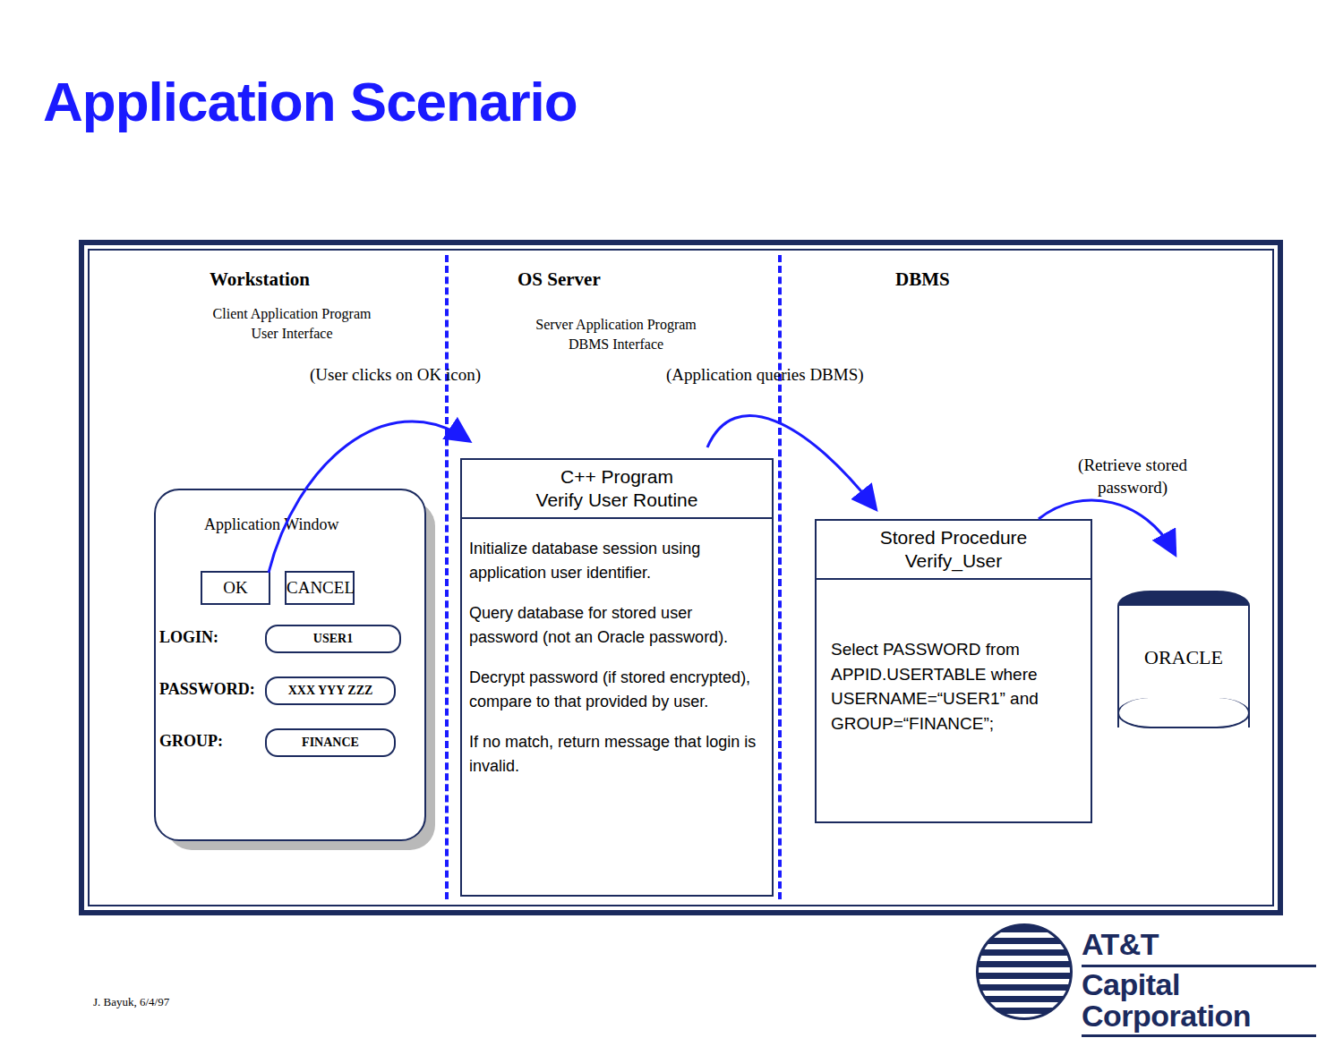Application Scenario
Workstation
OS Server
DBMS
Client Application Program
User Interface
Server Application Program
DBMS Interface
(User clicks on OK icon)
(Application queries DBMS)
(Retrieve stored password)
Application Window
OK
CANCEL
LOGIN:
USER1
PASSWORD:
XXX YYY ZZZ
GROUP:
FINANCE
C++ Program
Verify User Routine
Initialize database session using application user identifier.
Query database for stored user password (not an Oracle password).
Decrypt password (if stored encrypted), compare to that provided by user.
If no match, return message that login is invalid.
Stored Procedure
Verify_User
Select PASSWORD from APPID.USERTABLE where USERNAME=“USER1” and GROUP=“FINANCE”;
ORACLE
J. Bayuk, 6/4/97
AT&TCapital Corporation